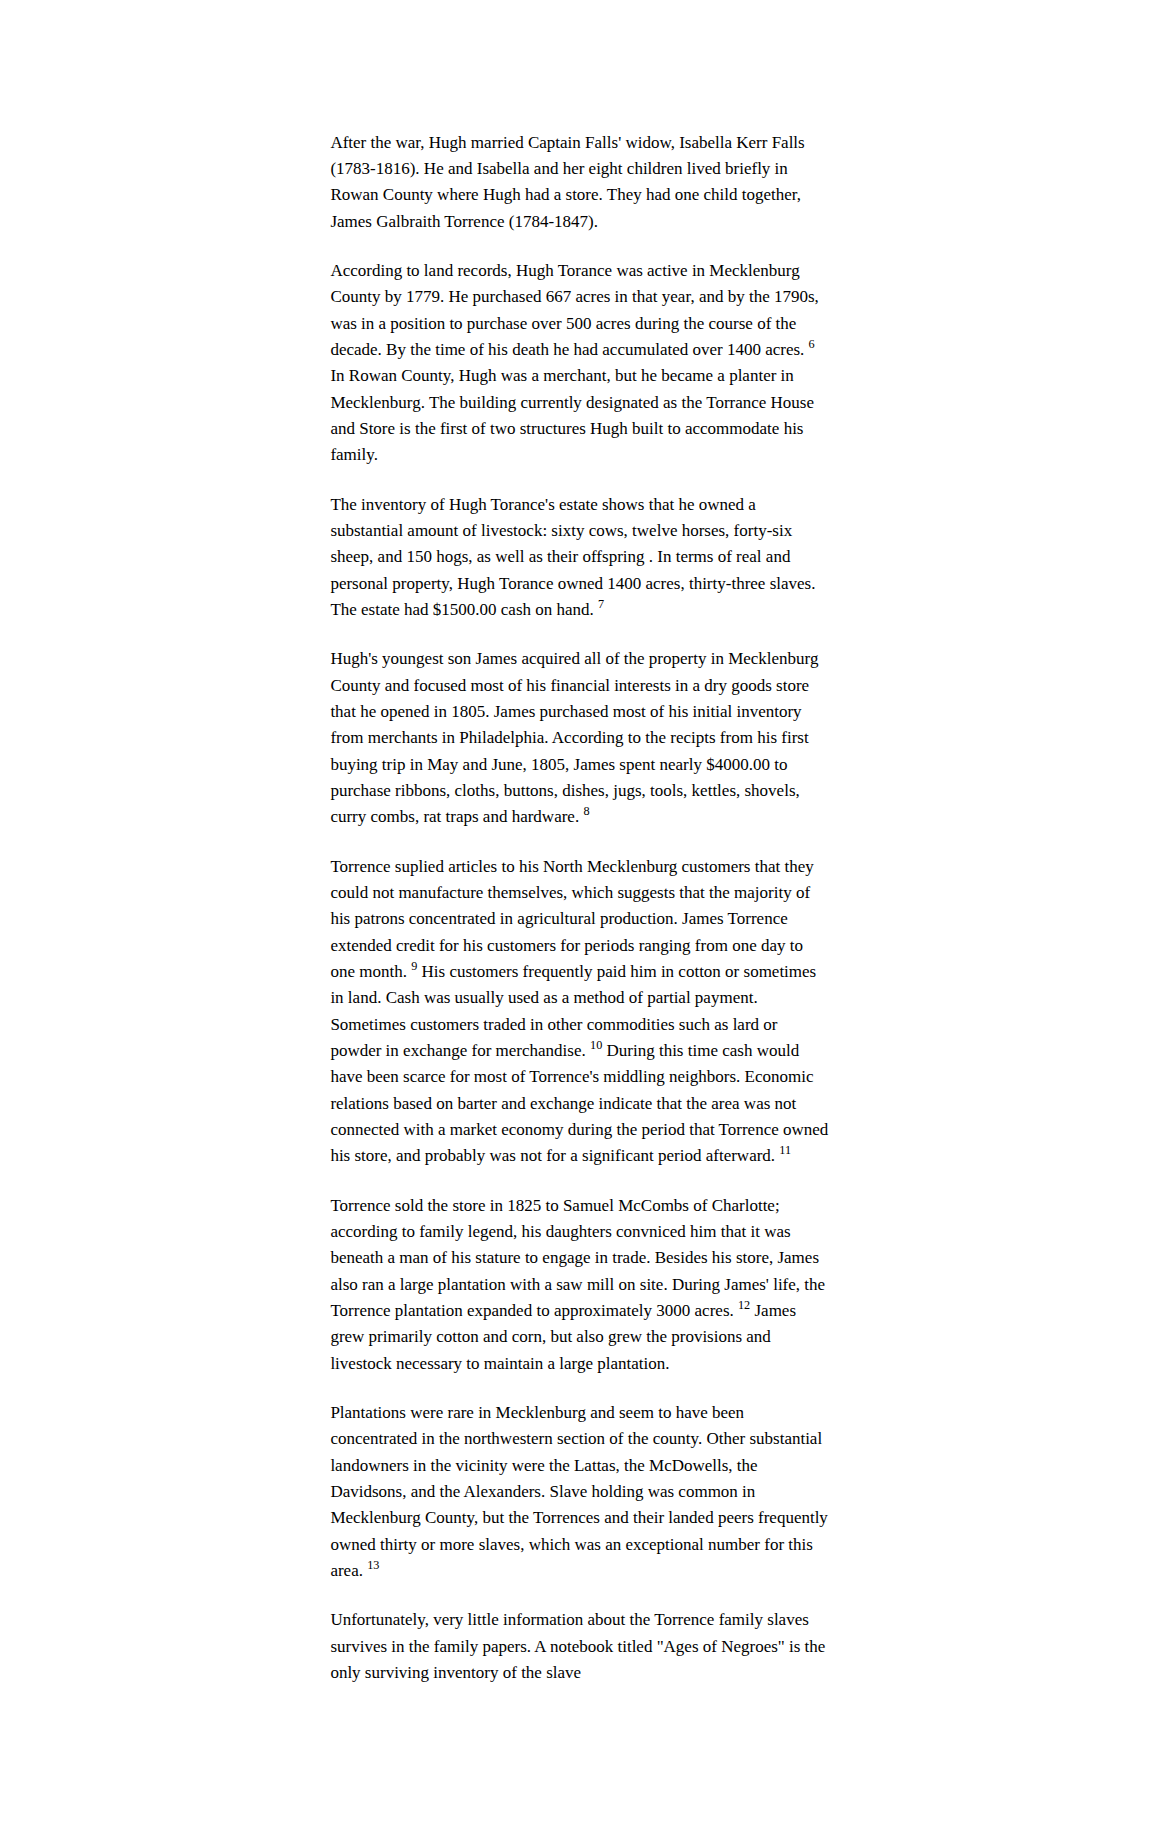After the war, Hugh married Captain Falls' widow, Isabella Kerr Falls (1783-1816). He and Isabella and her eight children lived briefly in Rowan County where Hugh had a store. They had one child together, James Galbraith Torrence (1784-1847).
According to land records, Hugh Torance was active in Mecklenburg County by 1779. He purchased 667 acres in that year, and by the 1790s, was in a position to purchase over 500 acres during the course of the decade. By the time of his death he had accumulated over 1400 acres. 6 In Rowan County, Hugh was a merchant, but he became a planter in Mecklenburg. The building currently designated as the Torrance House and Store is the first of two structures Hugh built to accommodate his family.
The inventory of Hugh Torance's estate shows that he owned a substantial amount of livestock: sixty cows, twelve horses, forty-six sheep, and 150 hogs, as well as their offspring . In terms of real and personal property, Hugh Torance owned 1400 acres, thirty-three slaves. The estate had $1500.00 cash on hand. 7
Hugh's youngest son James acquired all of the property in Mecklenburg County and focused most of his financial interests in a dry goods store that he opened in 1805. James purchased most of his initial inventory from merchants in Philadelphia. According to the recipts from his first buying trip in May and June, 1805, James spent nearly $4000.00 to purchase ribbons, cloths, buttons, dishes, jugs, tools, kettles, shovels, curry combs, rat traps and hardware. 8
Torrence suplied articles to his North Mecklenburg customers that they could not manufacture themselves, which suggests that the majority of his patrons concentrated in agricultural production. James Torrence extended credit for his customers for periods ranging from one day to one month. 9 His customers frequently paid him in cotton or sometimes in land. Cash was usually used as a method of partial payment. Sometimes customers traded in other commodities such as lard or powder in exchange for merchandise. 10 During this time cash would have been scarce for most of Torrence's middling neighbors. Economic relations based on barter and exchange indicate that the area was not connected with a market economy during the period that Torrence owned his store, and probably was not for a significant period afterward. 11
Torrence sold the store in 1825 to Samuel McCombs of Charlotte; according to family legend, his daughters convniced him that it was beneath a man of his stature to engage in trade. Besides his store, James also ran a large plantation with a saw mill on site. During James' life, the Torrence plantation expanded to approximately 3000 acres. 12 James grew primarily cotton and corn, but also grew the provisions and livestock necessary to maintain a large plantation.
Plantations were rare in Mecklenburg and seem to have been concentrated in the northwestern section of the county. Other substantial landowners in the vicinity were the Lattas, the McDowells, the Davidsons, and the Alexanders. Slave holding was common in Mecklenburg County, but the Torrences and their landed peers frequently owned thirty or more slaves, which was an exceptional number for this area. 13
Unfortunately, very little information about the Torrence family slaves survives in the family papers. A notebook titled "Ages of Negroes" is the only surviving inventory of the slave